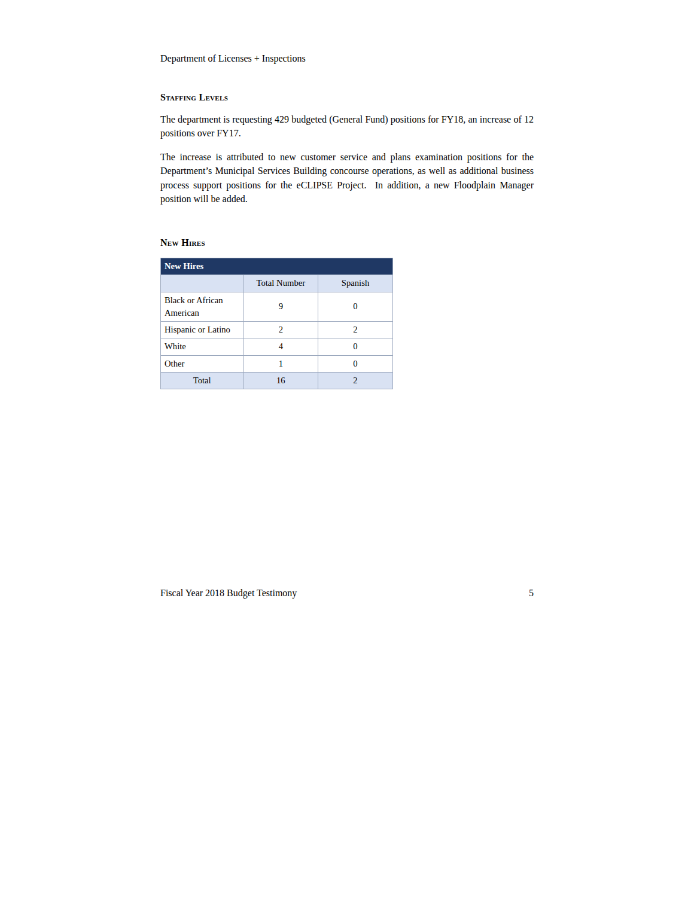Department of Licenses + Inspections
Staffing Levels
The department is requesting 429 budgeted (General Fund) positions for FY18, an increase of 12 positions over FY17.
The increase is attributed to new customer service and plans examination positions for the Department’s Municipal Services Building concourse operations, as well as additional business process support positions for the eCLIPSE Project. In addition, a new Floodplain Manager position will be added.
New Hires
| New Hires |
| --- |
| | Total Number | Spanish |
| Black or African American | 9 | 0 |
| Hispanic or Latino | 2 | 2 |
| White | 4 | 0 |
| Other | 1 | 0 |
| Total | 16 | 2 |
Fiscal Year 2018 Budget Testimony 5